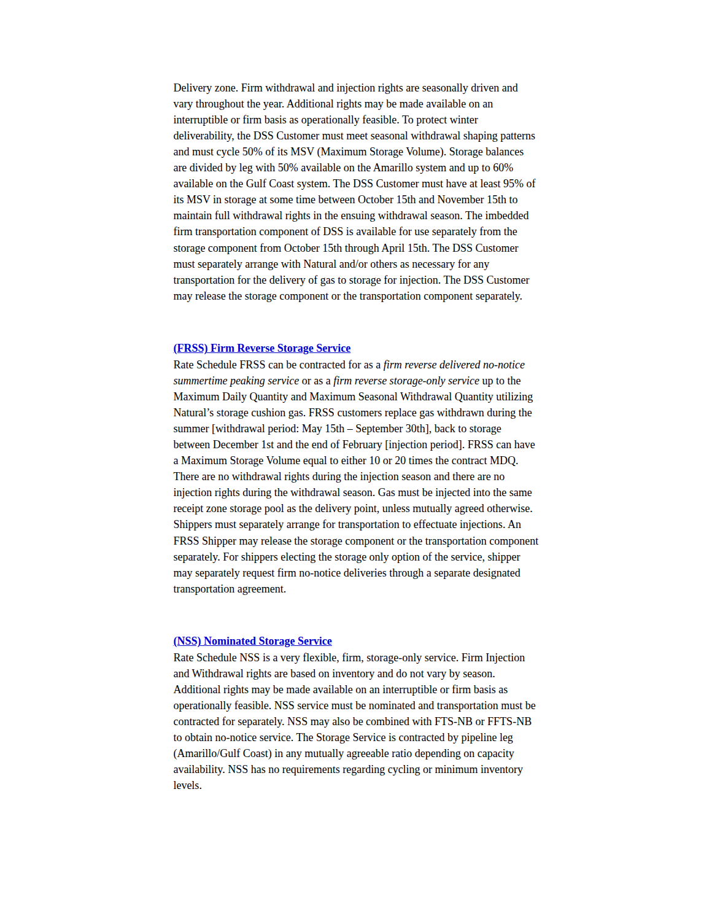Delivery zone. Firm withdrawal and injection rights are seasonally driven and vary throughout the year. Additional rights may be made available on an interruptible or firm basis as operationally feasible. To protect winter deliverability, the DSS Customer must meet seasonal withdrawal shaping patterns and must cycle 50% of its MSV (Maximum Storage Volume). Storage balances are divided by leg with 50% available on the Amarillo system and up to 60% available on the Gulf Coast system. The DSS Customer must have at least 95% of its MSV in storage at some time between October 15th and November 15th to maintain full withdrawal rights in the ensuing withdrawal season. The imbedded firm transportation component of DSS is available for use separately from the storage component from October 15th through April 15th. The DSS Customer must separately arrange with Natural and/or others as necessary for any transportation for the delivery of gas to storage for injection. The DSS Customer may release the storage component or the transportation component separately.
(FRSS) Firm Reverse Storage Service
Rate Schedule FRSS can be contracted for as a firm reverse delivered no-notice summertime peaking service or as a firm reverse storage-only service up to the Maximum Daily Quantity and Maximum Seasonal Withdrawal Quantity utilizing Natural’s storage cushion gas. FRSS customers replace gas withdrawn during the summer [withdrawal period: May 15th – September 30th], back to storage between December 1st and the end of February [injection period]. FRSS can have a Maximum Storage Volume equal to either 10 or 20 times the contract MDQ. There are no withdrawal rights during the injection season and there are no injection rights during the withdrawal season. Gas must be injected into the same receipt zone storage pool as the delivery point, unless mutually agreed otherwise. Shippers must separately arrange for transportation to effectuate injections. An FRSS Shipper may release the storage component or the transportation component separately. For shippers electing the storage only option of the service, shipper may separately request firm no-notice deliveries through a separate designated transportation agreement.
(NSS) Nominated Storage Service
Rate Schedule NSS is a very flexible, firm, storage-only service. Firm Injection and Withdrawal rights are based on inventory and do not vary by season. Additional rights may be made available on an interruptible or firm basis as operationally feasible. NSS service must be nominated and transportation must be contracted for separately. NSS may also be combined with FTS-NB or FFTS-NB to obtain no-notice service. The Storage Service is contracted by pipeline leg (Amarillo/Gulf Coast) in any mutually agreeable ratio depending on capacity availability. NSS has no requirements regarding cycling or minimum inventory levels.